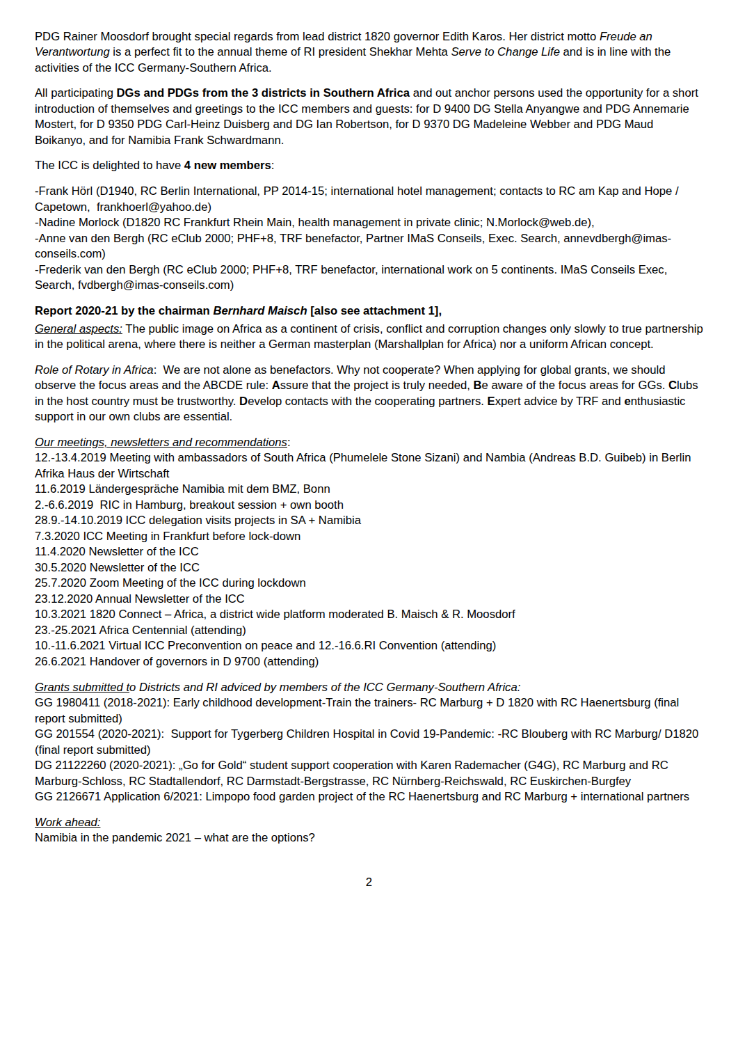PDG Rainer Moosdorf brought special regards from lead district 1820 governor Edith Karos. Her district motto Freude an Verantwortung is a perfect fit to the annual theme of RI president Shekhar Mehta Serve to Change Life and is in line with the activities of the ICC Germany-Southern Africa.
All participating DGs and PDGs from the 3 districts in Southern Africa and out anchor persons used the opportunity for a short introduction of themselves and greetings to the ICC members and guests: for D 9400 DG Stella Anyangwe and PDG Annemarie Mostert, for D 9350 PDG Carl-Heinz Duisberg and DG Ian Robertson, for D 9370 DG Madeleine Webber and PDG Maud Boikanyo, and for Namibia Frank Schwardmann.
The ICC is delighted to have 4 new members:
-Frank Hörl (D1940, RC Berlin International, PP 2014-15; international hotel management; contacts to RC am Kap and Hope / Capetown, frankhoerl@yahoo.de)
-Nadine Morlock (D1820 RC Frankfurt Rhein Main, health management in private clinic; N.Morlock@web.de),
-Anne van den Bergh (RC eClub 2000; PHF+8, TRF benefactor, Partner IMaS Conseils, Exec. Search, annevdbergh@imas-conseils.com)
-Frederik van den Bergh (RC eClub 2000; PHF+8, TRF benefactor, international work on 5 continents. IMaS Conseils Exec, Search, fvdbergh@imas-conseils.com)
Report 2020-21 by the chairman Bernhard Maisch [also see attachment 1],
General aspects: The public image on Africa as a continent of crisis, conflict and corruption changes only slowly to true partnership in the political arena, where there is neither a German masterplan (Marshallplan for Africa) nor a uniform African concept.
Role of Rotary in Africa: We are not alone as benefactors. Why not cooperate? When applying for global grants, we should observe the focus areas and the ABCDE rule: Assure that the project is truly needed, Be aware of the focus areas for GGs. Clubs in the host country must be trustworthy. Develop contacts with the cooperating partners. Expert advice by TRF and enthusiastic support in our own clubs are essential.
Our meetings, newsletters and recommendations:
12.-13.4.2019 Meeting with ambassadors of South Africa (Phumelele Stone Sizani) and Nambia (Andreas B.D. Guibeb) in Berlin Afrika Haus der Wirtschaft
11.6.2019 Ländergespräche Namibia mit dem BMZ, Bonn
2.-6.6.2019 RIC in Hamburg, breakout session + own booth
28.9.-14.10.2019 ICC delegation visits projects in SA + Namibia
7.3.2020 ICC Meeting in Frankfurt before lock-down
11.4.2020 Newsletter of the ICC
30.5.2020 Newsletter of the ICC
25.7.2020 Zoom Meeting of the ICC during lockdown
23.12.2020 Annual Newsletter of the ICC
10.3.2021 1820 Connect – Africa, a district wide platform moderated B. Maisch & R. Moosdorf
23.-25.2021 Africa Centennial (attending)
10.-11.6.2021 Virtual ICC Preconvention on peace and 12.-16.6.RI Convention (attending)
26.6.2021 Handover of governors in D 9700 (attending)
Grants submitted t o Districts and RI adviced by members of the ICC Germany-Southern Africa:
GG 1980411 (2018-2021): Early childhood development-Train the trainers- RC Marburg + D 1820 with RC Haenertsburg (final report submitted)
GG 201554 (2020-2021): Support for Tygerberg Children Hospital in Covid 19-Pandemic: -RC Blouberg with RC Marburg/ D1820 (final report submitted)
DG 21122260 (2020-2021): „Go for Gold“ student support cooperation with Karen Rademacher (G4G), RC Marburg and RC Marburg-Schloss, RC Stadtallendorf, RC Darmstadt-Bergstrasse, RC Nürnberg-Reichswald, RC Euskirchen-Burgfey
GG 2126671 Application 6/2021: Limpopo food garden project of the RC Haenertsburg and RC Marburg + international partners
Work ahead:
Namibia in the pandemic 2021 – what are the options?
2